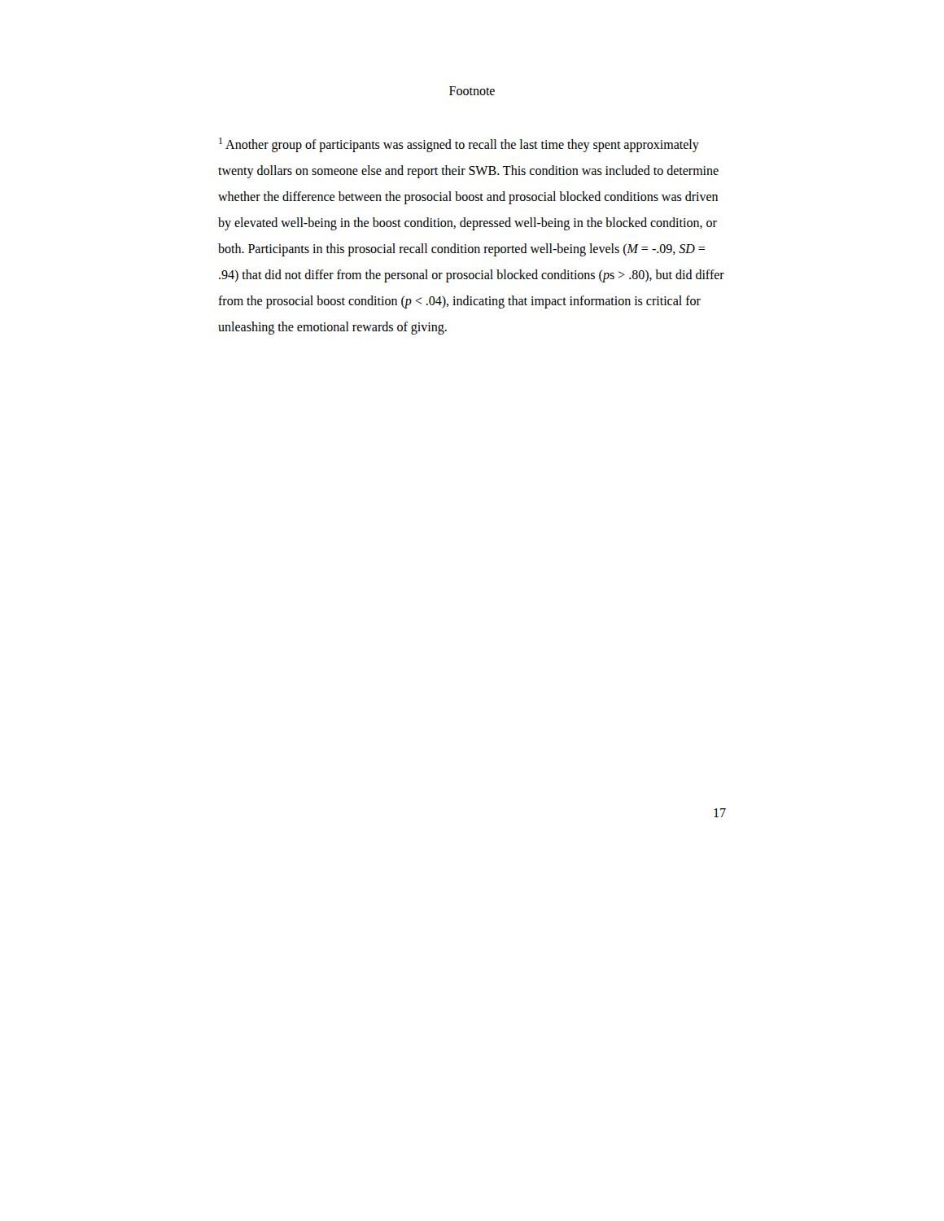Footnote
1 Another group of participants was assigned to recall the last time they spent approximately twenty dollars on someone else and report their SWB. This condition was included to determine whether the difference between the prosocial boost and prosocial blocked conditions was driven by elevated well-being in the boost condition, depressed well-being in the blocked condition, or both. Participants in this prosocial recall condition reported well-being levels (M = -.09, SD = .94) that did not differ from the personal or prosocial blocked conditions (ps > .80), but did differ from the prosocial boost condition (p < .04), indicating that impact information is critical for unleashing the emotional rewards of giving.
17